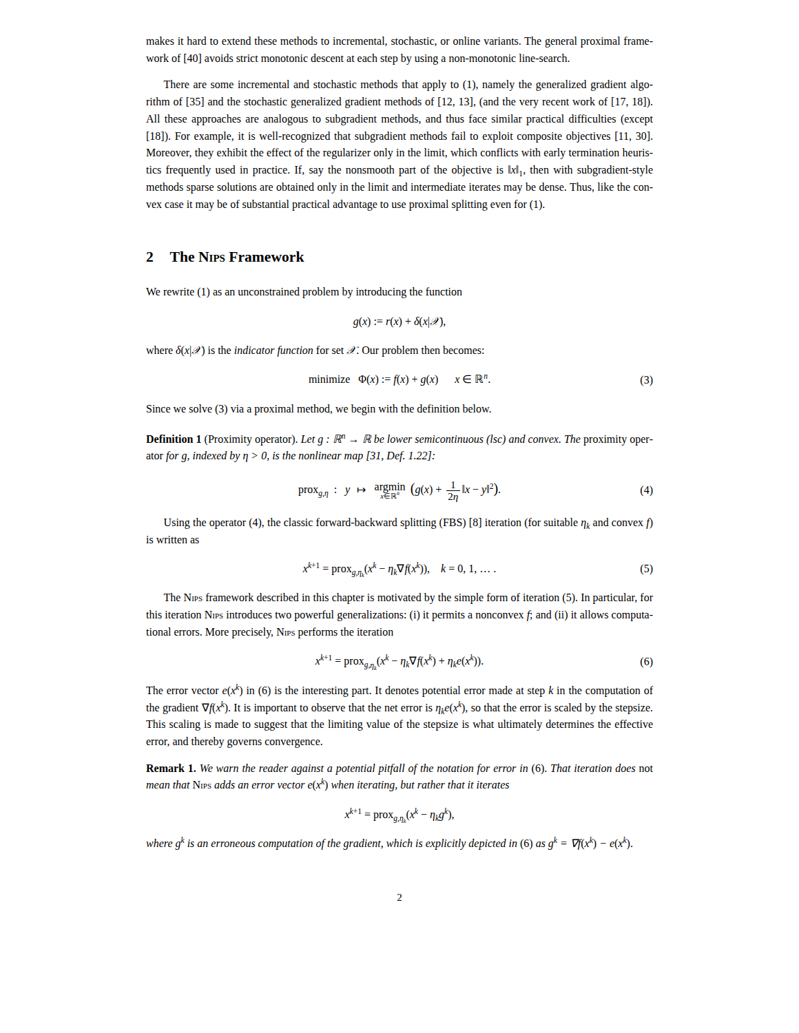makes it hard to extend these methods to incremental, stochastic, or online variants. The general proximal framework of [40] avoids strict monotonic descent at each step by using a non-monotonic line-search.
There are some incremental and stochastic methods that apply to (1), namely the generalized gradient algorithm of [35] and the stochastic generalized gradient methods of [12, 13], (and the very recent work of [17, 18]). All these approaches are analogous to subgradient methods, and thus face similar practical difficulties (except [18]). For example, it is well-recognized that subgradient methods fail to exploit composite objectives [11, 30]. Moreover, they exhibit the effect of the regularizer only in the limit, which conflicts with early termination heuristics frequently used in practice. If, say the nonsmooth part of the objective is ‖x‖1, then with subgradient-style methods sparse solutions are obtained only in the limit and intermediate iterates may be dense. Thus, like the convex case it may be of substantial practical advantage to use proximal splitting even for (1).
2 The Nips Framework
We rewrite (1) as an unconstrained problem by introducing the function
g(x) := r(x) + δ(x|𝒳),
where δ(x|𝒳) is the indicator function for set 𝒳. Our problem then becomes:
minimize Φ(x) := f(x) + g(x) x ∈ ℝn. (3)
Since we solve (3) via a proximal method, we begin with the definition below.
Definition 1 (Proximity operator). Let g : ℝn → ℝ be lower semicontinuous (lsc) and convex. The proximity operator for g, indexed by η > 0, is the nonlinear map [31, Def. 1.22]:
proxg,η : y ↦ argmin x∈ℝn (g(x) + 12η‖x − y‖2). (4)
Using the operator (4), the classic forward-backward splitting (FBS) [8] iteration (for suitable ηk and convex f) is written as
xk+1 = proxg,ηk(xk − ηk∇f(xk)), k = 0, 1, … . (5)
The Nips framework described in this chapter is motivated by the simple form of iteration (5). In particular, for this iteration Nips introduces two powerful generalizations: (i) it permits a nonconvex f; and (ii) it allows computational errors. More precisely, Nips performs the iteration
xk+1 = proxg,ηk(xk − ηk∇f(xk) + ηke(xk)). (6)
The error vector e(xk) in (6) is the interesting part. It denotes potential error made at step k in the computation of the gradient ∇f(xk). It is important to observe that the net error is ηke(xk), so that the error is scaled by the stepsize. This scaling is made to suggest that the limiting value of the stepsize is what ultimately determines the effective error, and thereby governs convergence.
Remark 1. We warn the reader against a potential pitfall of the notation for error in (6). That iteration does not mean that Nips adds an error vector e(xk) when iterating, but rather that it iterates
xk+1 = proxg,ηk(xk − ηkgk),
where gk is an erroneous computation of the gradient, which is explicitly depicted in (6) as gk = ∇f(xk) − e(xk).
2